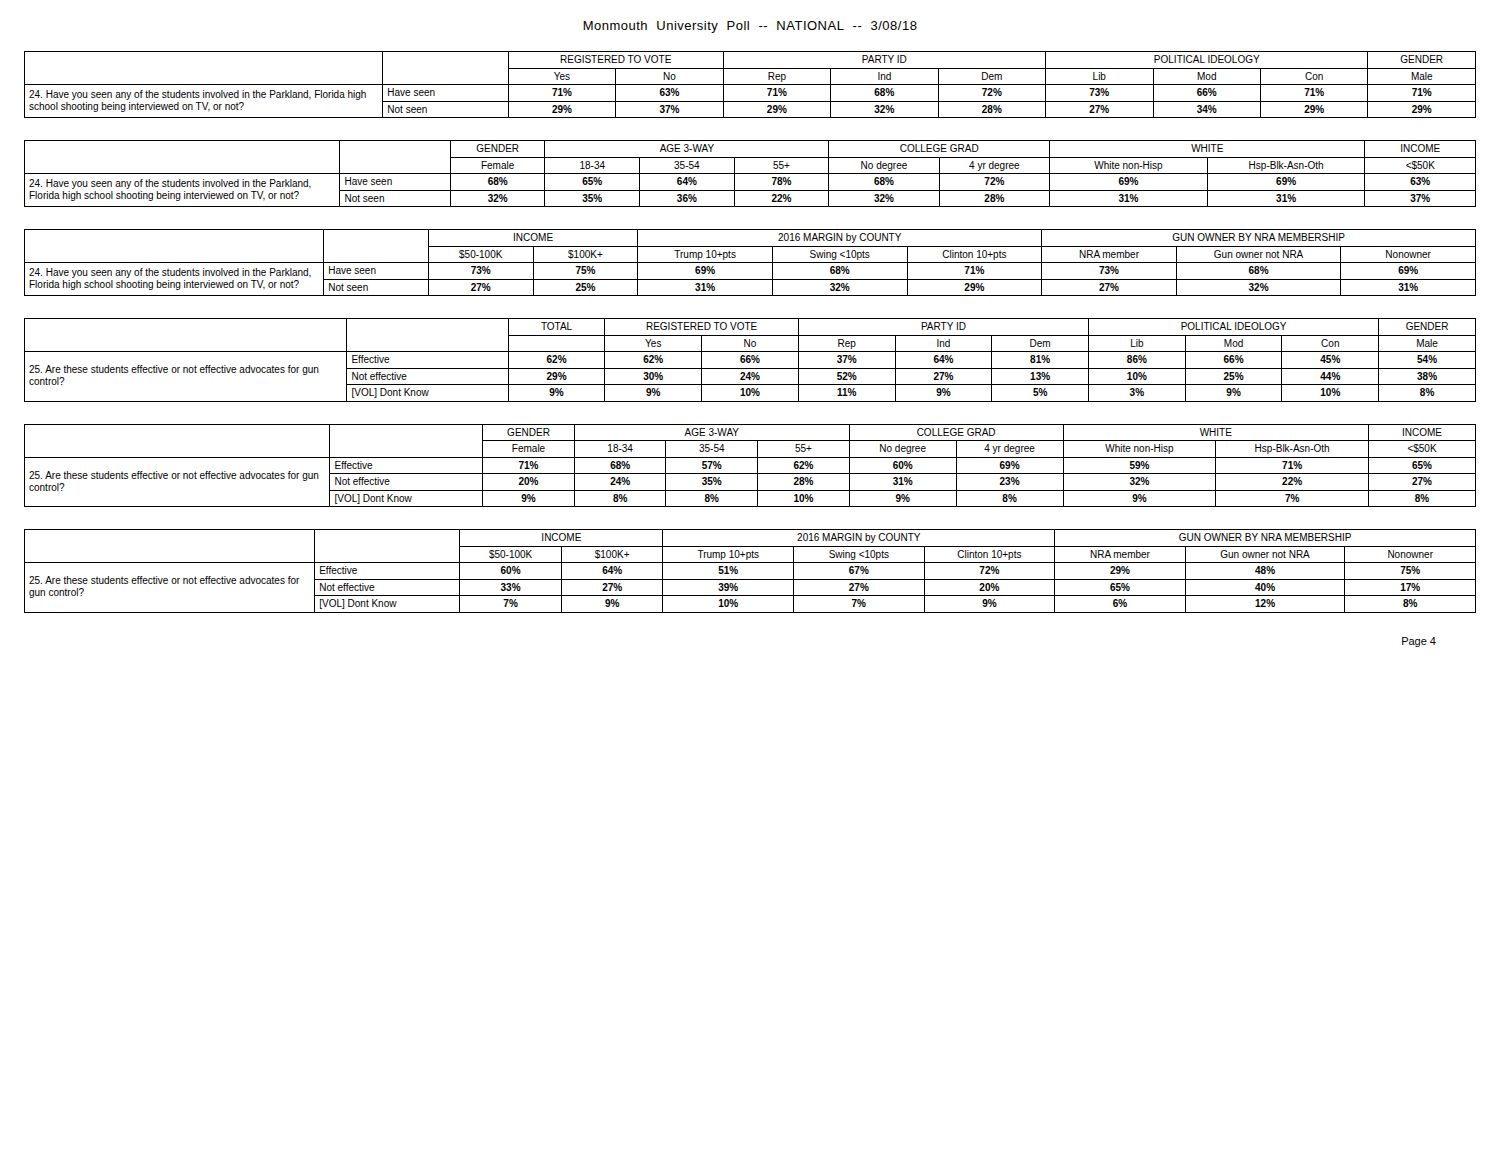Monmouth University Poll -- NATIONAL -- 3/08/18
| | | REGISTERED TO VOTE | PARTY ID | POLITICAL IDEOLOGY | GENDER |
| Yes | No | Rep | Ind | Dem | Lib | Mod | Con | Male |
| 24. Have you seen any of the students involved in the Parkland, Florida high school shooting being interviewed on TV, or not? | Have seen | 71% | 63% | 71% | 68% | 72% | 73% | 66% | 71% | 71% |
| Not seen | 29% | 37% | 29% | 32% | 28% | 27% | 34% | 29% | 29% |
| | | GENDER | AGE 3-WAY | COLLEGE GRAD | WHITE | INCOME |
| Female | 18-34 | 35-54 | 55+ | No degree | 4 yr degree | White non-Hisp | Hsp-Blk-Asn-Oth | <$50K |
| 24. Have you seen any of the students involved in the Parkland, Florida high school shooting being interviewed on TV, or not? | Have seen | 68% | 65% | 64% | 78% | 68% | 72% | 69% | 69% | 63% |
| Not seen | 32% | 35% | 36% | 22% | 32% | 28% | 31% | 31% | 37% |
| | | INCOME | 2016 MARGIN by COUNTY | GUN OWNER BY NRA MEMBERSHIP |
| $50-100K | $100K+ | Trump 10+pts | Swing <10pts | Clinton 10+pts | NRA member | Gun owner not NRA | Nonowner |
| 24. Have you seen any of the students involved in the Parkland, Florida high school shooting being interviewed on TV, or not? | Have seen | 73% | 75% | 69% | 68% | 71% | 73% | 68% | 69% |
| Not seen | 27% | 25% | 31% | 32% | 29% | 27% | 32% | 31% |
| | | TOTAL | REGISTERED TO VOTE | PARTY ID | POLITICAL IDEOLOGY | GENDER |
| | Yes | No | Rep | Ind | Dem | Lib | Mod | Con | Male |
| 25. Are these students effective or not effective advocates for gun control? | Effective | 62% | 62% | 66% | 37% | 64% | 81% | 86% | 66% | 45% | 54% |
| Not effective | 29% | 30% | 24% | 52% | 27% | 13% | 10% | 25% | 44% | 38% |
| [VOL] Dont Know | 9% | 9% | 10% | 11% | 9% | 5% | 3% | 9% | 10% | 8% |
| | | GENDER | AGE 3-WAY | COLLEGE GRAD | WHITE | INCOME |
| Female | 18-34 | 35-54 | 55+ | No degree | 4 yr degree | White non-Hisp | Hsp-Blk-Asn-Oth | <$50K |
| 25. Are these students effective or not effective advocates for gun control? | Effective | 71% | 68% | 57% | 62% | 60% | 69% | 59% | 71% | 65% |
| Not effective | 20% | 24% | 35% | 28% | 31% | 23% | 32% | 22% | 27% |
| [VOL] Dont Know | 9% | 8% | 8% | 10% | 9% | 8% | 9% | 7% | 8% |
| | | INCOME | 2016 MARGIN by COUNTY | GUN OWNER BY NRA MEMBERSHIP |
| $50-100K | $100K+ | Trump 10+pts | Swing <10pts | Clinton 10+pts | NRA member | Gun owner not NRA | Nonowner |
| 25. Are these students effective or not effective advocates for gun control? | Effective | 60% | 64% | 51% | 67% | 72% | 29% | 48% | 75% |
| Not effective | 33% | 27% | 39% | 27% | 20% | 65% | 40% | 17% |
| [VOL] Dont Know | 7% | 9% | 10% | 7% | 9% | 6% | 12% | 8% |
Page 4